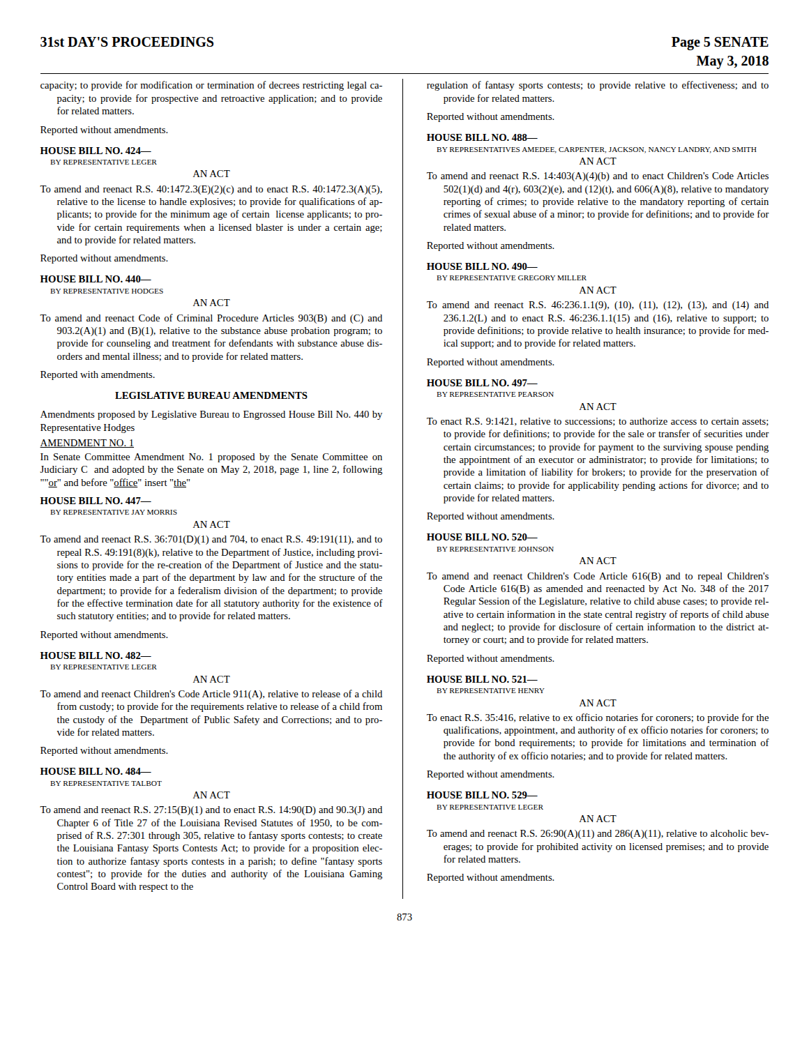31st DAY'S PROCEEDINGS
Page 5 SENATE
May 3, 2018
capacity; to provide for modification or termination of decrees restricting legal capacity; to provide for prospective and retroactive application; and to provide for related matters.
Reported without amendments.
HOUSE BILL NO. 424—
BY REPRESENTATIVE LEGER
AN ACT
To amend and reenact R.S. 40:1472.3(E)(2)(c) and to enact R.S. 40:1472.3(A)(5), relative to the license to handle explosives; to provide for qualifications of applicants; to provide for the minimum age of certain license applicants; to provide for certain requirements when a licensed blaster is under a certain age; and to provide for related matters.
Reported without amendments.
HOUSE BILL NO. 440—
BY REPRESENTATIVE HODGES
AN ACT
To amend and reenact Code of Criminal Procedure Articles 903(B) and (C) and 903.2(A)(1) and (B)(1), relative to the substance abuse probation program; to provide for counseling and treatment for defendants with substance abuse disorders and mental illness; and to provide for related matters.
Reported with amendments.
LEGISLATIVE BUREAU AMENDMENTS
Amendments proposed by Legislative Bureau to Engrossed House Bill No. 440 by Representative Hodges
AMENDMENT NO. 1
In Senate Committee Amendment No. 1 proposed by the Senate Committee on Judiciary C and adopted by the Senate on May 2, 2018, page 1, line 2, following ""or" and before "office" insert "the"
HOUSE BILL NO. 447—
BY REPRESENTATIVE JAY MORRIS
AN ACT
To amend and reenact R.S. 36:701(D)(1) and 704, to enact R.S. 49:191(11), and to repeal R.S. 49:191(8)(k), relative to the Department of Justice, including provisions to provide for the re-creation of the Department of Justice and the statutory entities made a part of the department by law and for the structure of the department; to provide for a federalism division of the department; to provide for the effective termination date for all statutory authority for the existence of such statutory entities; and to provide for related matters.
Reported without amendments.
HOUSE BILL NO. 482—
BY REPRESENTATIVE LEGER
AN ACT
To amend and reenact Children's Code Article 911(A), relative to release of a child from custody; to provide for the requirements relative to release of a child from the custody of the Department of Public Safety and Corrections; and to provide for related matters.
Reported without amendments.
HOUSE BILL NO. 484—
BY REPRESENTATIVE TALBOT
AN ACT
To amend and reenact R.S. 27:15(B)(1) and to enact R.S. 14:90(D) and 90.3(J) and Chapter 6 of Title 27 of the Louisiana Revised Statutes of 1950, to be comprised of R.S. 27:301 through 305, relative to fantasy sports contests; to create the Louisiana Fantasy Sports Contests Act; to provide for a proposition election to authorize fantasy sports contests in a parish; to define "fantasy sports contest"; to provide for the duties and authority of the Louisiana Gaming Control Board with respect to the
regulation of fantasy sports contests; to provide relative to effectiveness; and to provide for related matters.
Reported without amendments.
HOUSE BILL NO. 488—
BY REPRESENTATIVES AMEDEE, CARPENTER, JACKSON, NANCY LANDRY, AND SMITH
AN ACT
To amend and reenact R.S. 14:403(A)(4)(b) and to enact Children's Code Articles 502(1)(d) and 4(r), 603(2)(e), and (12)(t), and 606(A)(8), relative to mandatory reporting of crimes; to provide relative to the mandatory reporting of certain crimes of sexual abuse of a minor; to provide for definitions; and to provide for related matters.
Reported without amendments.
HOUSE BILL NO. 490—
BY REPRESENTATIVE GREGORY MILLER
AN ACT
To amend and reenact R.S. 46:236.1.1(9), (10), (11), (12), (13), and (14) and 236.1.2(L) and to enact R.S. 46:236.1.1(15) and (16), relative to support; to provide definitions; to provide relative to health insurance; to provide for medical support; and to provide for related matters.
Reported without amendments.
HOUSE BILL NO. 497—
BY REPRESENTATIVE PEARSON
AN ACT
To enact R.S. 9:1421, relative to successions; to authorize access to certain assets; to provide for definitions; to provide for the sale or transfer of securities under certain circumstances; to provide for payment to the surviving spouse pending the appointment of an executor or administrator; to provide for limitations; to provide a limitation of liability for brokers; to provide for the preservation of certain claims; to provide for applicability pending actions for divorce; and to provide for related matters.
Reported without amendments.
HOUSE BILL NO. 520—
BY REPRESENTATIVE JOHNSON
AN ACT
To amend and reenact Children's Code Article 616(B) and to repeal Children's Code Article 616(B) as amended and reenacted by Act No. 348 of the 2017 Regular Session of the Legislature, relative to child abuse cases; to provide relative to certain information in the state central registry of reports of child abuse and neglect; to provide for disclosure of certain information to the district attorney or court; and to provide for related matters.
Reported without amendments.
HOUSE BILL NO. 521—
BY REPRESENTATIVE HENRY
AN ACT
To enact R.S. 35:416, relative to ex officio notaries for coroners; to provide for the qualifications, appointment, and authority of ex officio notaries for coroners; to provide for bond requirements; to provide for limitations and termination of the authority of ex officio notaries; and to provide for related matters.
Reported without amendments.
HOUSE BILL NO. 529—
BY REPRESENTATIVE LEGER
AN ACT
To amend and reenact R.S. 26:90(A)(11) and 286(A)(11), relative to alcoholic beverages; to provide for prohibited activity on licensed premises; and to provide for related matters.
Reported without amendments.
873